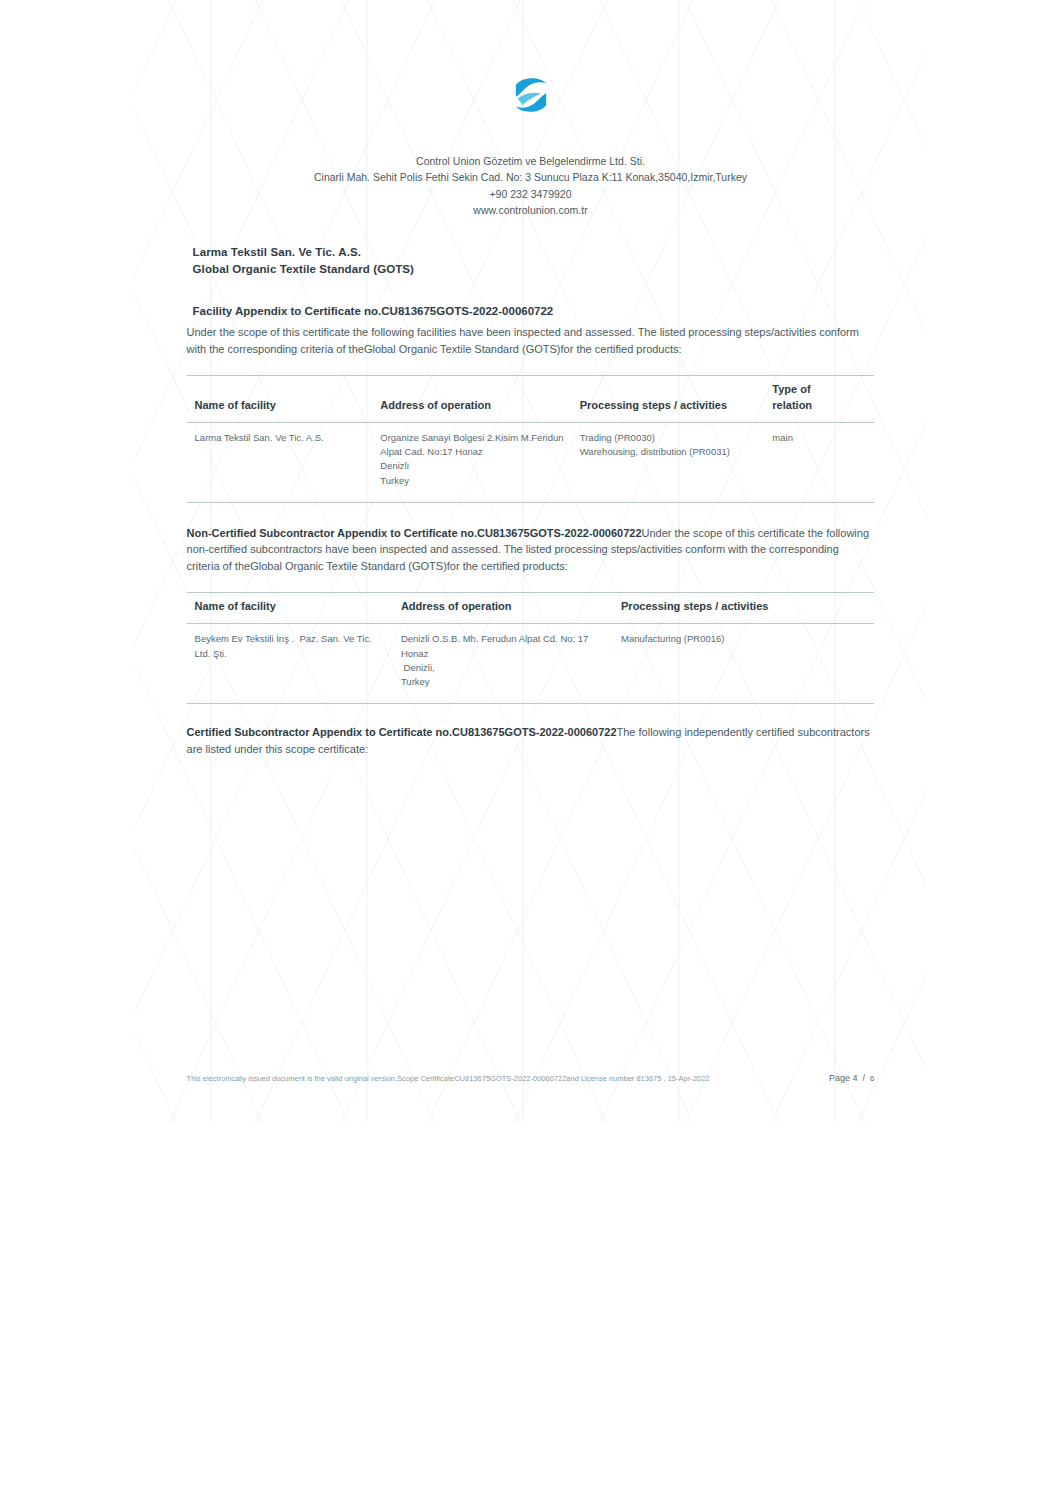Control Union Gözetim ve Belgelendirme Ltd. Sti.
Cinarli Mah. Sehit Polis Fethi Sekin Cad. No: 3 Sunucu Plaza K:11 Konak,35040,Izmir,Turkey
+90 232 3479920
www.controlunion.com.tr
Larma Tekstil San. Ve Tic. A.S.
Global Organic Textile Standard (GOTS)
Facility Appendix to Certificate no.CU813675GOTS-2022-00060722
Under the scope of this certificate the following facilities have been inspected and assessed. The listed processing steps/activities conform with the corresponding criteria of theGlobal Organic Textile Standard (GOTS)for the certified products:
| Name of facility | Address of operation | Processing steps / activities | Type of relation |
| --- | --- | --- | --- |
| Larma Tekstil San. Ve Tic. A.S. | Organize Sanayi Bolgesi 2.Kisim M.Feridun Alpat Cad. No:17 Honaz Denizli Turkey | Trading (PR0030) Warehousing, distribution (PR0031) | main |
Non-Certified Subcontractor Appendix to Certificate no.CU813675GOTS-2022-00060722 Under the scope of this certificate the following non-certified subcontractors have been inspected and assessed. The listed processing steps/activities conform with the corresponding criteria of theGlobal Organic Textile Standard (GOTS)for the certified products:
| Name of facility | Address of operation | Processing steps / activities |
| --- | --- | --- |
| Beykem Ev Tekstili İnş . Paz. San. Ve Tic. Ltd. Şti. | Denizli O.S.B. Mh. Ferudun Alpat Cd. No: 17 Honaz Denizli, Turkey | Manufacturing (PR0016) |
Certified Subcontractor Appendix to Certificate no.CU813675GOTS-2022-00060722 The following independently certified subcontractors are listed under this scope certificate:
This electronically issued document is the valid original version.Scope CertificateCU813675GOTS-2022-00060722and License number 813675 , 15-Apr-2022
Page 4 / 6